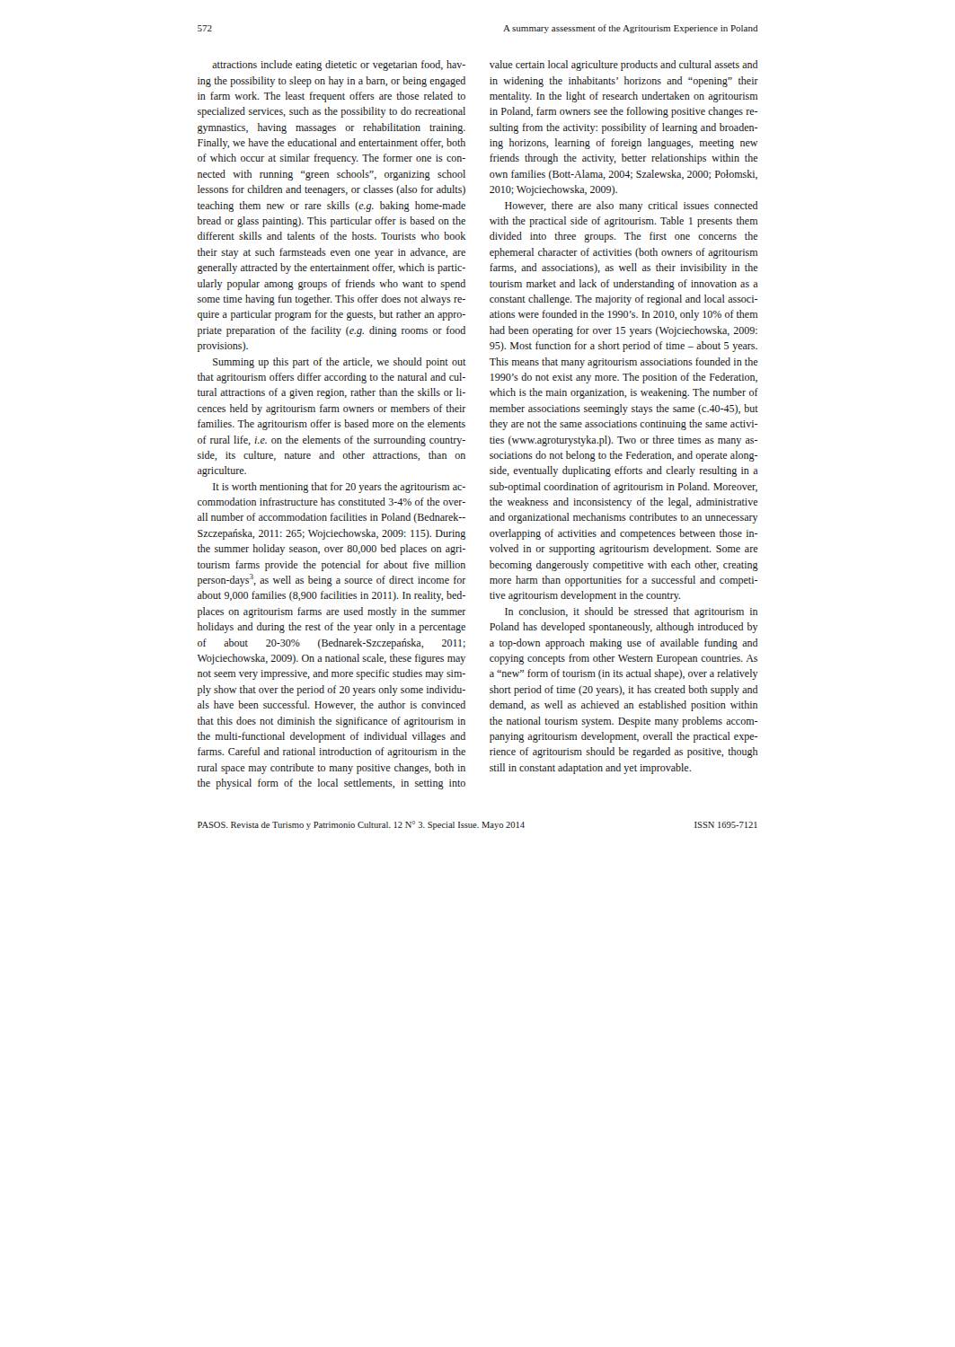572 A summary assessment of the Agritourism Experience in Poland
attractions include eating dietetic or vegetarian food, having the possibility to sleep on hay in a barn, or being engaged in farm work. The least frequent offers are those related to specialized services, such as the possibility to do recreational gymnastics, having massages or rehabilitation training. Finally, we have the educational and entertainment offer, both of which occur at similar frequency. The former one is connected with running “green schools”, organizing school lessons for children and teenagers, or classes (also for adults) teaching them new or rare skills (e.g. baking home-made bread or glass painting). This particular offer is based on the different skills and talents of the hosts. Tourists who book their stay at such farmsteads even one year in advance, are generally attracted by the entertainment offer, which is particularly popular among groups of friends who want to spend some time having fun together. This offer does not always require a particular program for the guests, but rather an appropriate preparation of the facility (e.g. dining rooms or food provisions).
Summing up this part of the article, we should point out that agritourism offers differ according to the natural and cultural attractions of a given region, rather than the skills or licences held by agritourism farm owners or members of their families. The agritourism offer is based more on the elements of rural life, i.e. on the elements of the surrounding countryside, its culture, nature and other attractions, than on agriculture.
It is worth mentioning that for 20 years the agritourism accommodation infrastructure has constituted 3-4% of the overall number of accommodation facilities in Poland (Bednarek-⁠-Szczepańska, 2011: 265; Wojciechowska, 2009: 115). During the summer holiday season, over 80,000 bed places on agritourism farms provide the potencial for about five million person-days3, as well as being a source of direct income for about 9,000 families (8,900 facilities in 2011). In reality, bed-places on agritourism farms are used mostly in the summer holidays and during the rest of the year only in a percentage of about 20-30% (Bednarek-Szczepańska, 2011; Wojciechowska, 2009). On a national scale, these figures may not seem very impressive, and more specific studies may simply show that over the period of 20 years only some individuals have been successful. However, the author is convinced that this does not diminish the significance of agritourism in the multi-functional development of individual villages and farms. Careful and rational introduction of agritourism in the rural space may contribute to many positive changes, both in the physical form of the local settlements, in setting into value certain local agriculture products and cultural assets and in widening the inhabitants’ horizons and “opening” their mentality. In the light of research undertaken on agritourism in Poland, farm owners see the following positive changes resulting from the activity: possibility of learning and broadening horizons, learning of foreign languages, meeting new friends through the activity, better relationships within the own families (Bott-Alama, 2004; Szalewska, 2000; Połomski, 2010; Wojciechowska, 2009).
However, there are also many critical issues connected with the practical side of agritourism. Table 1 presents them divided into three groups. The first one concerns the ephemeral character of activities (both owners of agritourism farms, and associations), as well as their invisibility in the tourism market and lack of understanding of innovation as a constant challenge. The majority of regional and local associations were founded in the 1990’s. In 2010, only 10% of them had been operating for over 15 years (Wojciechowska, 2009: 95). Most function for a short period of time – about 5 years. This means that many agritourism associations founded in the 1990’s do not exist any more. The position of the Federation, which is the main organization, is weakening. The number of member associations seemingly stays the same (c.40-45), but they are not the same associations continuing the same activities (www.agroturystyka.pl). Two or three times as many associations do not belong to the Federation, and operate alongside, eventually duplicating efforts and clearly resulting in a sub-optimal coordination of agritourism in Poland. Moreover, the weakness and inconsistency of the legal, administrative and organizational mechanisms contributes to an unnecessary overlapping of activities and competences between those involved in or supporting agritourism development. Some are becoming dangerously competitive with each other, creating more harm than opportunities for a successful and competitive agritourism development in the country.
In conclusion, it should be stressed that agritourism in Poland has developed spontaneously, although introduced by a top-down approach making use of available funding and copying concepts from other Western European countries. As a “new” form of tourism (in its actual shape), over a relatively short period of time (20 years), it has created both supply and demand, as well as achieved an established position within the national tourism system. Despite many problems accompanying agritourism development, overall the practical experience of agritourism should be regarded as positive, though still in constant adaptation and yet improvable.
PASOS. Revista de Turismo y Patrimonio Cultural. 12 N° 3. Special Issue. Mayo 2014 ISSN 1695-7121